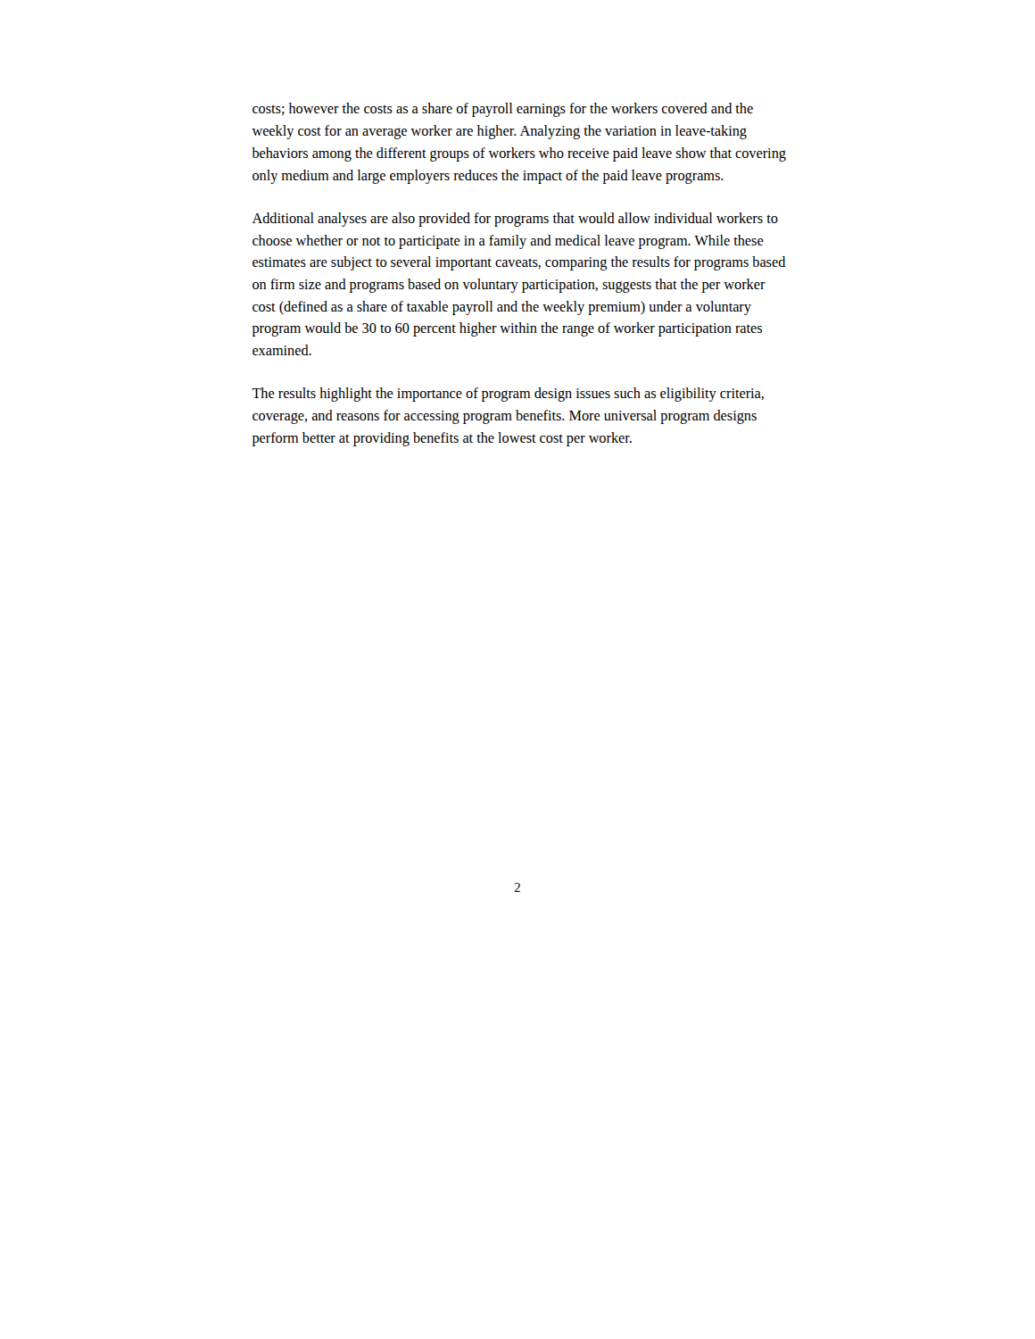costs; however the costs as a share of payroll earnings for the workers covered and the weekly cost for an average worker are higher. Analyzing the variation in leave-taking behaviors among the different groups of workers who receive paid leave show that covering only medium and large employers reduces the impact of the paid leave programs.
Additional analyses are also provided for programs that would allow individual workers to choose whether or not to participate in a family and medical leave program. While these estimates are subject to several important caveats, comparing the results for programs based on firm size and programs based on voluntary participation, suggests that the per worker cost (defined as a share of taxable payroll and the weekly premium) under a voluntary program would be 30 to 60 percent higher within the range of worker participation rates examined.
The results highlight the importance of program design issues such as eligibility criteria, coverage, and reasons for accessing program benefits. More universal program designs perform better at providing benefits at the lowest cost per worker.
2